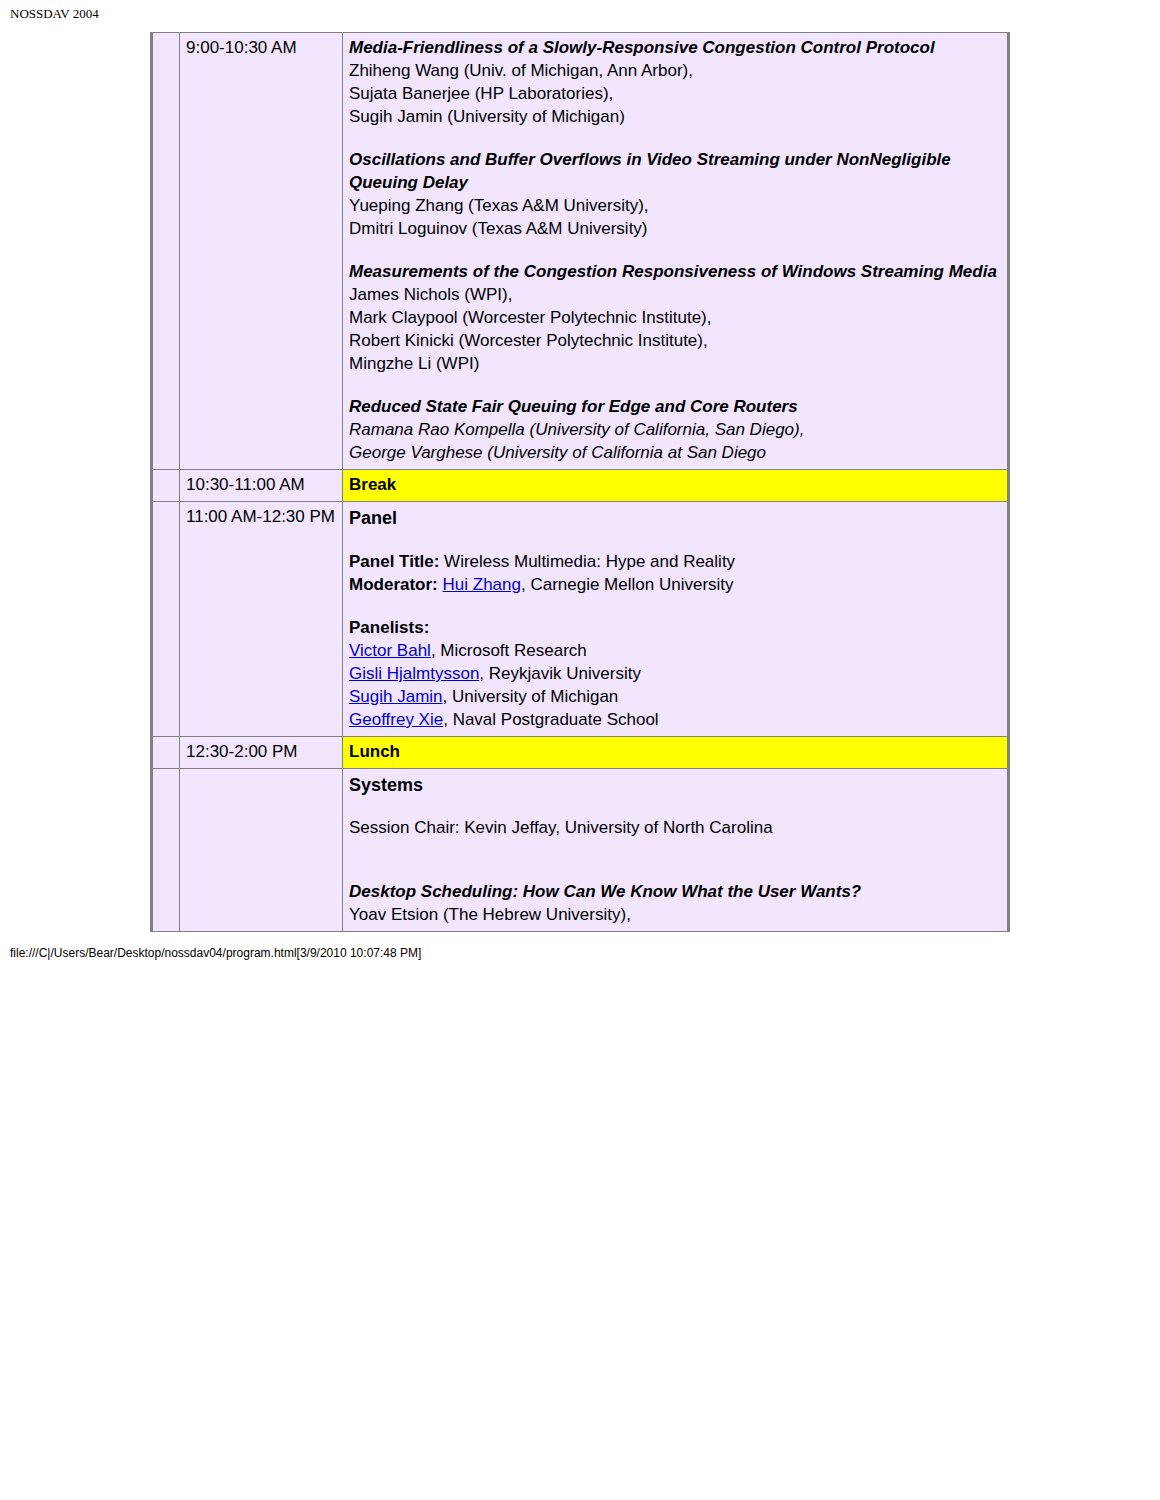NOSSDAV 2004
| | 9:00-10:30 AM | Media-Friendliness of a Slowly-Responsive Congestion Control Protocol Zhiheng Wang (Univ. of Michigan, Ann Arbor), Sujata Banerjee (HP Laboratories), Sugih Jamin (University of Michigan) Oscillations and Buffer Overflows in Video Streaming under NonNegligible Queuing Delay Yueping Zhang (Texas A&M University), Dmitri Loguinov (Texas A&M University) Measurements of the Congestion Responsiveness of Windows Streaming Media James Nichols (WPI), Mark Claypool (Worcester Polytechnic Institute), Robert Kinicki (Worcester Polytechnic Institute), Mingzhe Li (WPI) Reduced State Fair Queuing for Edge and Core Routers Ramana Rao Kompella (University of California, San Diego), George Varghese (University of California at San Diego |
| | 10:30-11:00 AM | Break |
| | 11:00 AM-12:30 PM | Panel Panel Title: Wireless Multimedia: Hype and Reality Moderator: Hui Zhang , Carnegie Mellon University Panelists: Victor Bahl , Microsoft Research Gisli Hjalmtysson , Reykjavik University Sugih Jamin , University of Michigan Geoffrey Xie , Naval Postgraduate School |
| | 12:30-2:00 PM | Lunch |
| | | Systems Session Chair: Kevin Jeffay, University of North Carolina Desktop Scheduling: How Can We Know What the User Wants? Yoav Etsion (The Hebrew University), |
file:///C|/Users/Bear/Desktop/nossdav04/program.html[3/9/2010 10:07:48 PM]